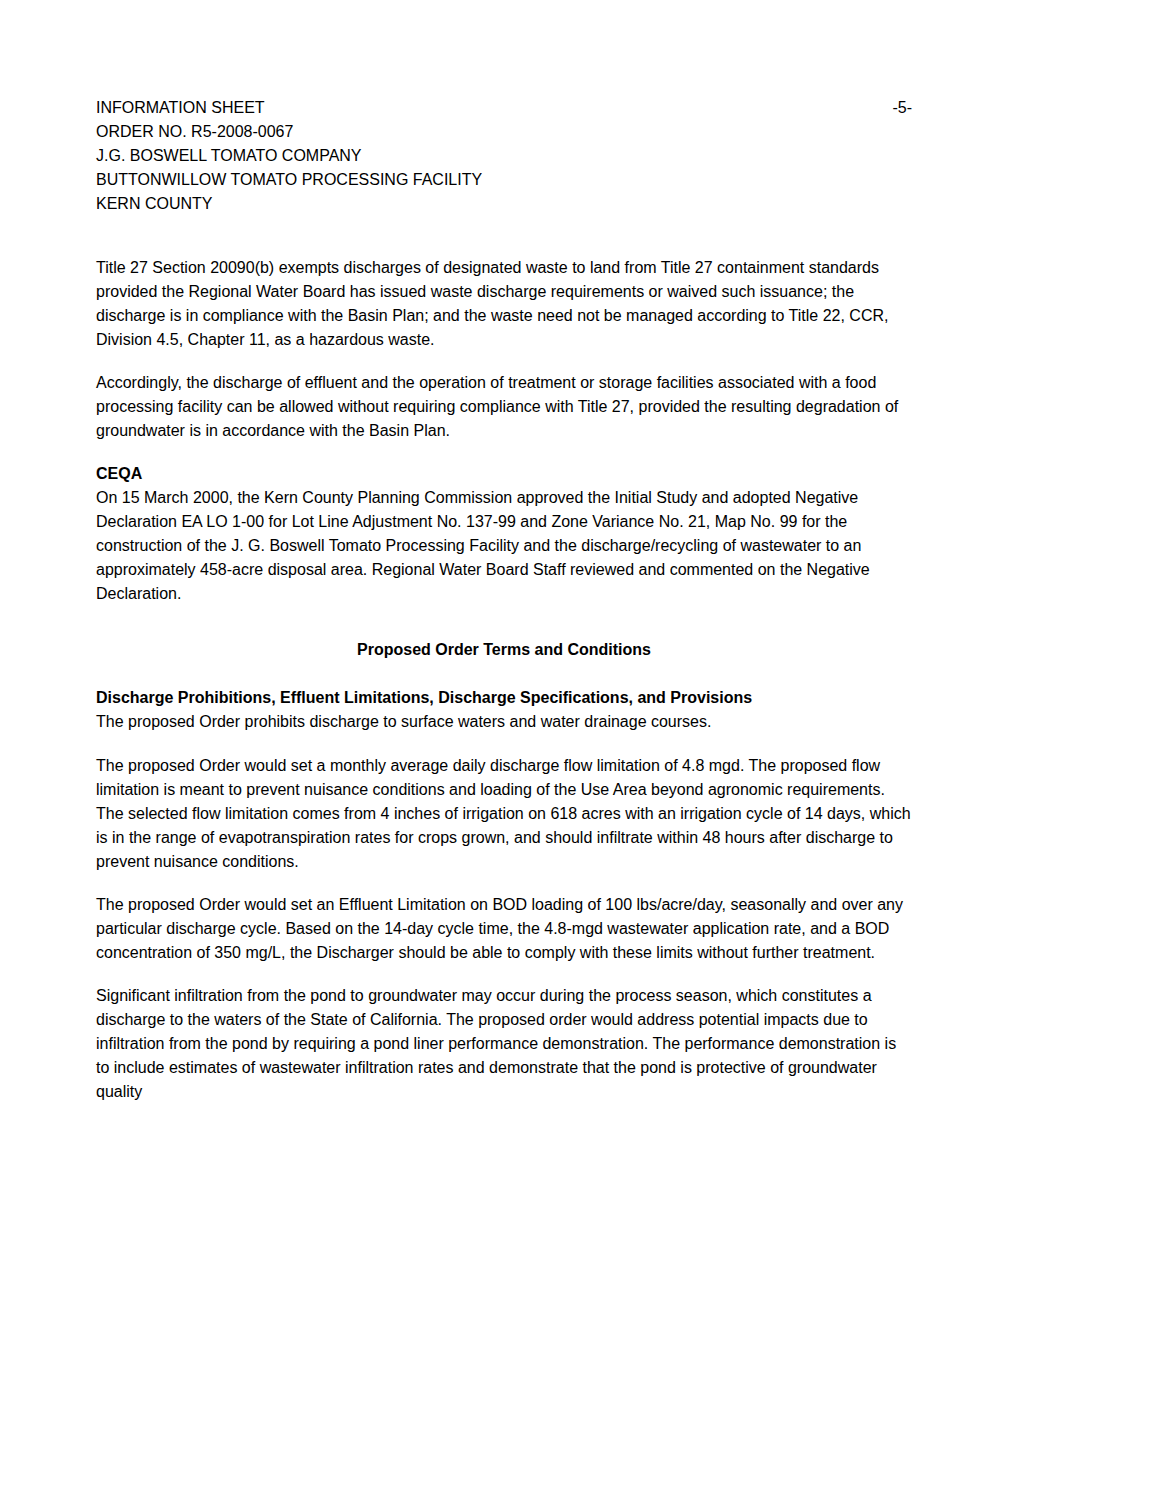Information Sheet -5-
Order No. R5-2008-0067
J.G. Boswell Tomato Company
Buttonwillow Tomato Processing Facility
Kern County
Title 27 Section 20090(b) exempts discharges of designated waste to land from Title 27 containment standards provided the Regional Water Board has issued waste discharge requirements or waived such issuance; the discharge is in compliance with the Basin Plan; and the waste need not be managed according to Title 22, CCR, Division 4.5, Chapter 11, as a hazardous waste.
Accordingly, the discharge of effluent and the operation of treatment or storage facilities associated with a food processing facility can be allowed without requiring compliance with Title 27, provided the resulting degradation of groundwater is in accordance with the Basin Plan.
CEQA
On 15 March 2000, the Kern County Planning Commission approved the Initial Study and adopted Negative Declaration EA LO 1-00 for Lot Line Adjustment No. 137-99 and Zone Variance No. 21, Map No. 99 for the construction of the J. G. Boswell Tomato Processing Facility and the discharge/recycling of wastewater to an approximately 458-acre disposal area. Regional Water Board Staff reviewed and commented on the Negative Declaration.
Proposed Order Terms and Conditions
Discharge Prohibitions, Effluent Limitations, Discharge Specifications, and Provisions
The proposed Order prohibits discharge to surface waters and water drainage courses.
The proposed Order would set a monthly average daily discharge flow limitation of 4.8 mgd. The proposed flow limitation is meant to prevent nuisance conditions and loading of the Use Area beyond agronomic requirements. The selected flow limitation comes from 4 inches of irrigation on 618 acres with an irrigation cycle of 14 days, which is in the range of evapotranspiration rates for crops grown, and should infiltrate within 48 hours after discharge to prevent nuisance conditions.
The proposed Order would set an Effluent Limitation on BOD loading of 100 lbs/acre/day, seasonally and over any particular discharge cycle. Based on the 14-day cycle time, the 4.8-mgd wastewater application rate, and a BOD concentration of 350 mg/L, the Discharger should be able to comply with these limits without further treatment.
Significant infiltration from the pond to groundwater may occur during the process season, which constitutes a discharge to the waters of the State of California. The proposed order would address potential impacts due to infiltration from the pond by requiring a pond liner performance demonstration. The performance demonstration is to include estimates of wastewater infiltration rates and demonstrate that the pond is protective of groundwater quality